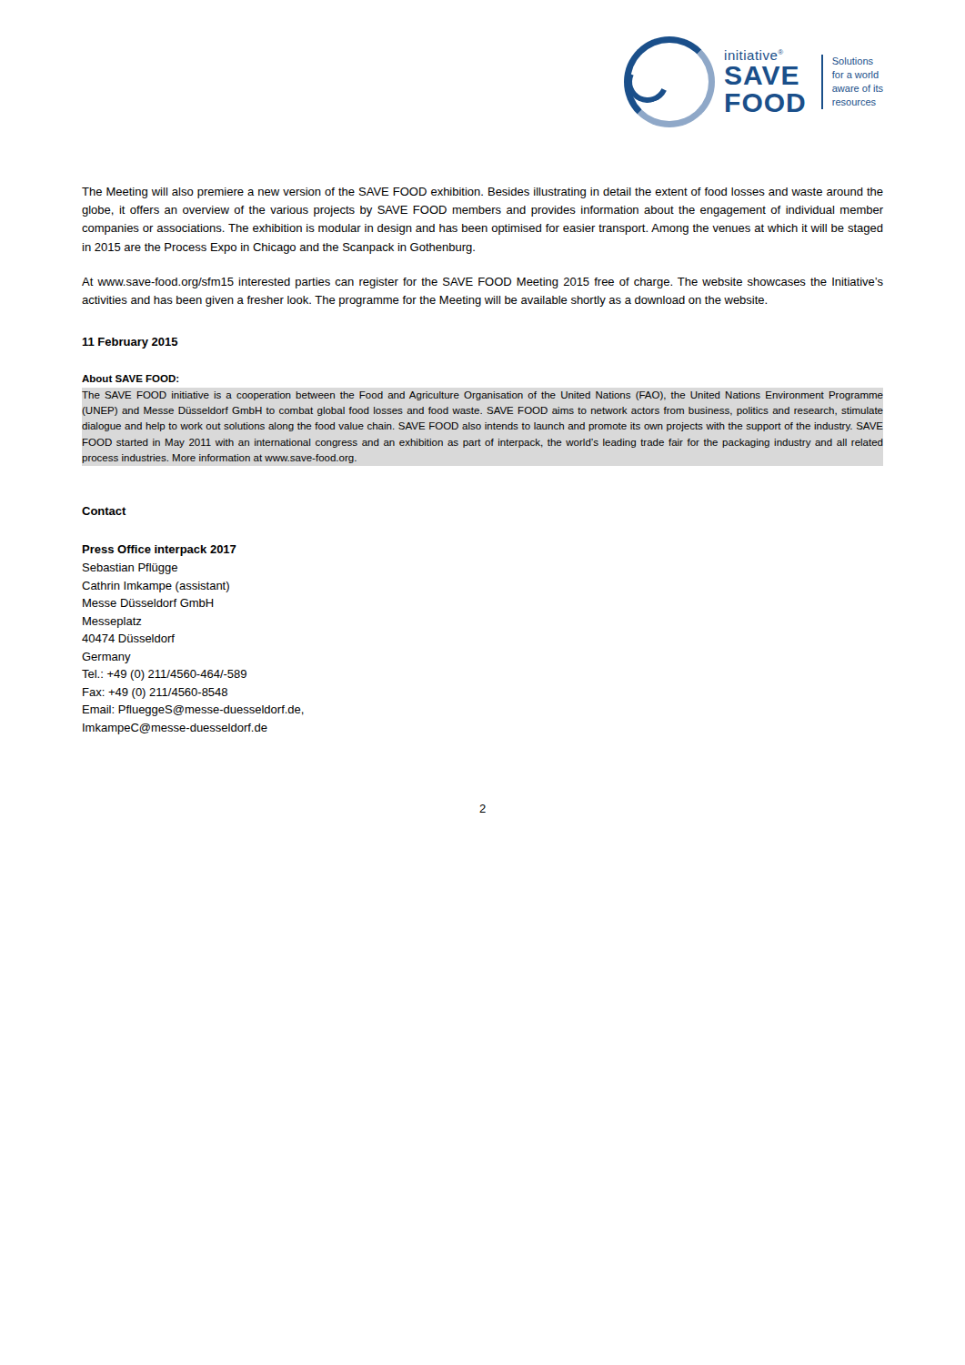initiative® SAVE FOOD
Solutions
for a world
aware of its
resources
The Meeting will also premiere a new version of the SAVE FOOD exhibition. Besides illustrating in detail the extent of food losses and waste around the globe, it offers an overview of the various projects by SAVE FOOD members and provides information about the engagement of individual member companies or associations. The exhibition is modular in design and has been optimised for easier transport. Among the venues at which it will be staged in 2015 are the Process Expo in Chicago and the Scanpack in Gothenburg.
At www.save-food.org/sfm15 interested parties can register for the SAVE FOOD Meeting 2015 free of charge. The website showcases the Initiative’s activities and has been given a fresher look. The programme for the Meeting will be available shortly as a download on the website.
11 February 2015
About SAVE FOOD:
The SAVE FOOD initiative is a cooperation between the Food and Agriculture Organisation of the United Nations (FAO), the United Nations Environment Programme (UNEP) and Messe Düsseldorf GmbH to combat global food losses and food waste. SAVE FOOD aims to network actors from business, politics and research, stimulate dialogue and help to work out solutions along the food value chain. SAVE FOOD also intends to launch and promote its own projects with the support of the industry. SAVE FOOD started in May 2011 with an international congress and an exhibition as part of interpack, the world’s leading trade fair for the packaging industry and all related process industries. More information at www.save-food.org.
Contact
Press Office interpack 2017
Sebastian Pflügge
Cathrin Imkampe (assistant)
Messe Düsseldorf GmbH
Messeplatz
40474 Düsseldorf
Germany
Tel.: +49 (0) 211/4560-464/-589
Fax: +49 (0) 211/4560-8548
Email: PflueggeS@messe-duesseldorf.de,
ImkampeC@messe-duesseldorf.de
2